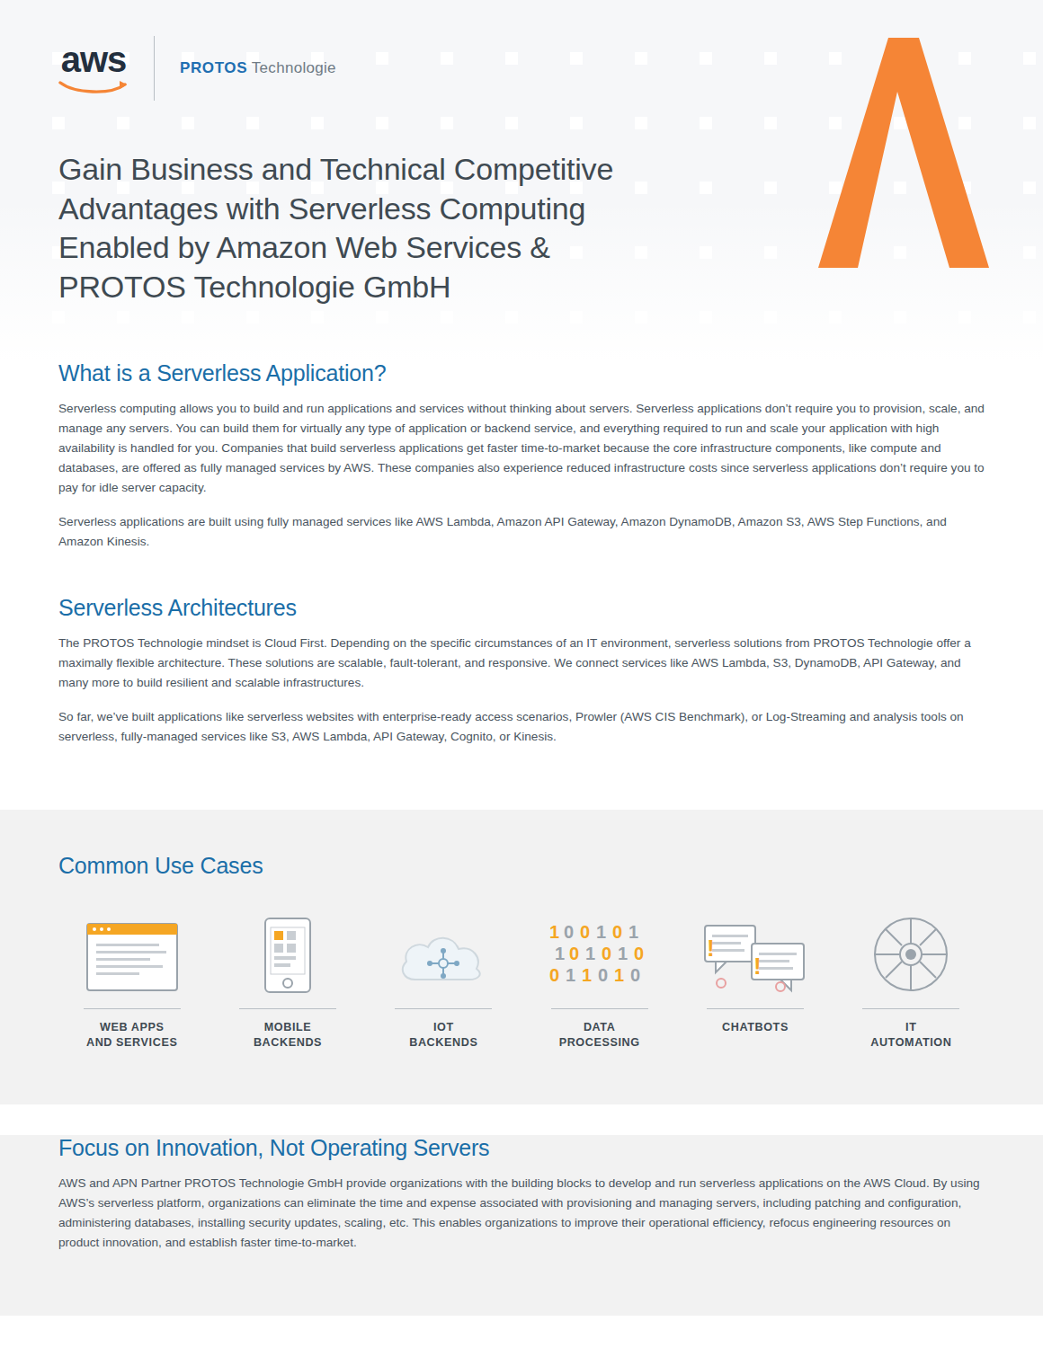aws
PROTOS Technologie
Gain Business and Technical Competitive Advantages with Serverless Computing Enabled by Amazon Web Services & PROTOS Technologie GmbH
What is a Serverless Application?
Serverless computing allows you to build and run applications and services without thinking about servers. Serverless applications don’t require you to provision, scale, and manage any servers. You can build them for virtually any type of application or backend service, and everything required to run and scale your application with high availability is handled for you. Companies that build serverless applications get faster time-to-market because the core infrastructure components, like compute and databases, are offered as fully managed services by AWS. These companies also experience reduced infrastructure costs since serverless applications don’t require you to pay for idle server capacity.
Serverless applications are built using fully managed services like AWS Lambda, Amazon API Gateway, Amazon DynamoDB, Amazon S3, AWS Step Functions, and Amazon Kinesis.
Serverless Architectures
The PROTOS Technologie mindset is Cloud First. Depending on the specific circumstances of an IT environment, serverless solutions from PROTOS Technologie offer a maximally flexible architecture. These solutions are scalable, fault-tolerant, and responsive. We connect services like AWS Lambda, S3, DynamoDB, API Gateway, and many more to build resilient and scalable infrastructures.
So far, we’ve built applications like serverless websites with enterprise-ready access scenarios, Prowler (AWS CIS Benchmark), or Log-Streaming and analysis tools on serverless, fully-managed services like S3, AWS Lambda, API Gateway, Cognito, or Kinesis.
Common Use Cases
Web Apps
and Services
Mobile
Backends
IOT
Backends
1 0 0 1 0 1 1 0 1 0 1 0 0 1 1 0 1 0
Data
Processing
! !
Chatbots
IT
Automation
Focus on Innovation, Not Operating Servers
AWS and APN Partner PROTOS Technologie GmbH provide organizations with the building blocks to develop and run serverless applications on the AWS Cloud. By using AWS’s serverless platform, organizations can eliminate the time and expense associated with provisioning and managing servers, including patching and configuration, administering databases, installing security updates, scaling, etc. This enables organizations to improve their operational efficiency, refocus engineering resources on product innovation, and establish faster time-to-market.